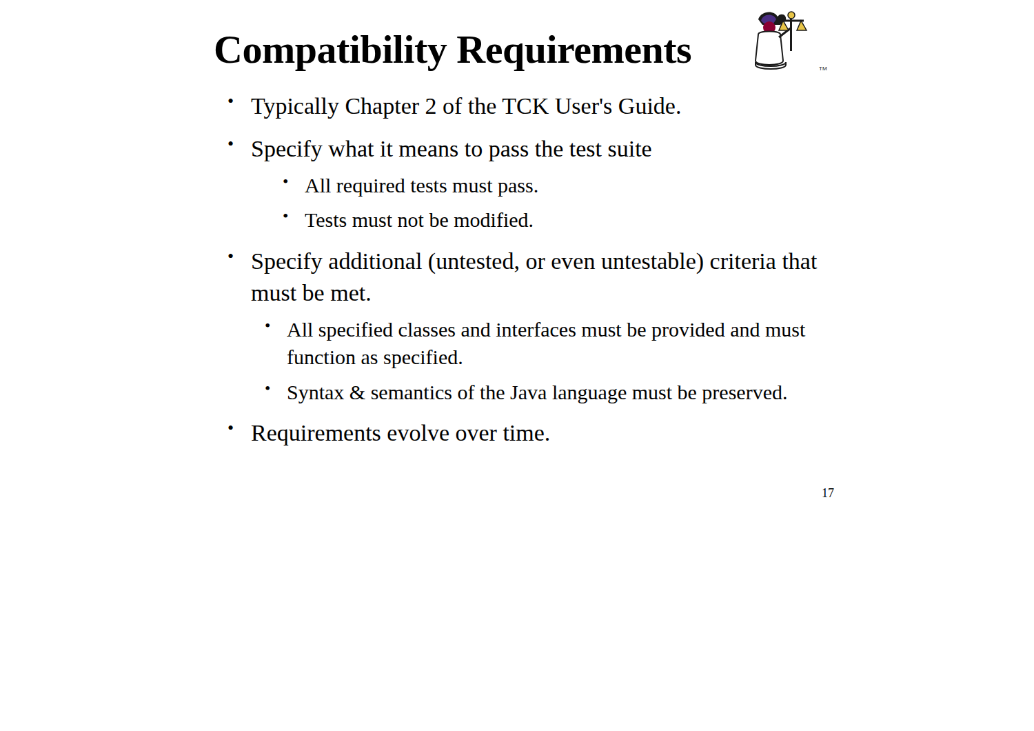TM
Compatibility Requirements
Typically Chapter 2 of the TCK User's Guide.
Specify what it means to pass the test suite
All required tests must pass.
Tests must not be modified.
Specify additional (untested, or even untestable) criteria that must be met.
All specified classes and interfaces must be provided and must function as specified.
Syntax & semantics of the Java language must be preserved.
Requirements evolve over time.
17